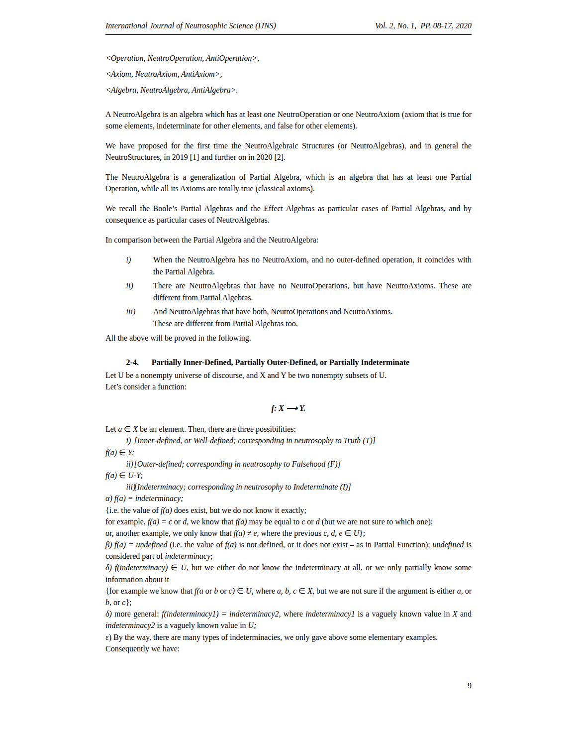International Journal of Neutrosophic Science (IJNS) Vol. 2, No. 1, PP. 08-17, 2020
<Operation, NeutroOperation, AntiOperation>,
<Axiom, NeutroAxiom, AntiAxiom>,
<Algebra, NeutroAlgebra, AntiAlgebra>.
A NeutroAlgebra is an algebra which has at least one NeutroOperation or one NeutroAxiom (axiom that is true for some elements, indeterminate for other elements, and false for other elements).
We have proposed for the first time the NeutroAlgebraic Structures (or NeutroAlgebras), and in general the NeutroStructures, in 2019 [1] and further on in 2020 [2].
The NeutroAlgebra is a generalization of Partial Algebra, which is an algebra that has at least one Partial Operation, while all its Axioms are totally true (classical axioms).
We recall the Boole’s Partial Algebras and the Effect Algebras as particular cases of Partial Algebras, and by consequence as particular cases of NeutroAlgebras.
In comparison between the Partial Algebra and the NeutroAlgebra:
i) When the NeutroAlgebra has no NeutroAxiom, and no outer-defined operation, it coincides with the Partial Algebra.
ii) There are NeutroAlgebras that have no NeutroOperations, but have NeutroAxioms. These are different from Partial Algebras.
iii) And NeutroAlgebras that have both, NeutroOperations and NeutroAxioms.
These are different from Partial Algebras too.
All the above will be proved in the following.
2-4. Partially Inner-Defined, Partially Outer-Defined, or Partially Indeterminate
Let U be a nonempty universe of discourse, and X and Y be two nonempty subsets of U.
Let’s consider a function:
f: X ⟶ Y.
Let a ∈ X be an element. Then, there are three possibilities:
i) [Inner-defined, or Well-defined; corresponding in neutrosophy to Truth (T)]
f(a) ∈ Y;
ii) [Outer-defined; corresponding in neutrosophy to Falsehood (F)]
f(a) ∈ U-Y;
iii) [Indeterminacy; corresponding in neutrosophy to Indeterminate (I)]
α) f(a) = indeterminacy;
{i.e. the value of f(a) does exist, but we do not know it exactly;
for example, f(a) = c or d, we know that f(a) may be equal to c or d (but we are not sure to which one);
or, another example, we only know that f(a) ≠ e, where the previous c, d, e ∈ U};
β) f(a) = undefined (i.e. the value of f(a) is not defined, or it does not exist – as in Partial Function); undefined is considered part of indeterminacy;
δ) f(indeterminacy) ∈ U, but we either do not know the indeterminacy at all, or we only partially know some information about it
{for example we know that f(a or b or c) ∈ U, where a, b, c ∈ X, but we are not sure if the argument is either a, or b, or c};
δ) more general: f(indeterminacy1) = indeterminacy2, where indeterminacy1 is a vaguely known value in X and indeterminacy2 is a vaguely known value in U;
ε) By the way, there are many types of indeterminacies, we only gave above some elementary examples.
Consequently we have:
9